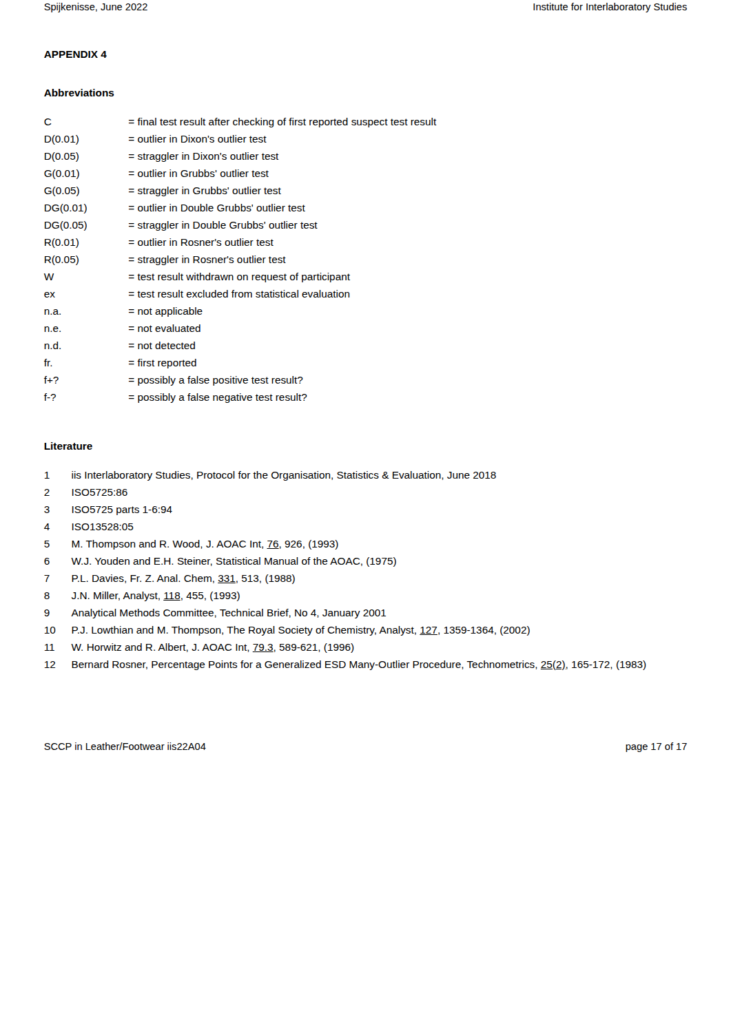Spijkenisse, June 2022 Institute for Interlaboratory Studies
APPENDIX 4
Abbreviations
| C | = final test result after checking of first reported suspect test result |
| D(0.01) | = outlier in Dixon's outlier test |
| D(0.05) | = straggler in Dixon's outlier test |
| G(0.01) | = outlier in Grubbs' outlier test |
| G(0.05) | = straggler in Grubbs' outlier test |
| DG(0.01) | = outlier in Double Grubbs' outlier test |
| DG(0.05) | = straggler in Double Grubbs' outlier test |
| R(0.01) | = outlier in Rosner's outlier test |
| R(0.05) | = straggler in Rosner's outlier test |
| W | = test result withdrawn on request of participant |
| ex | = test result excluded from statistical evaluation |
| n.a. | = not applicable |
| n.e. | = not evaluated |
| n.d. | = not detected |
| fr. | = first reported |
| f+? | = possibly a false positive test result? |
| f-? | = possibly a false negative test result? |
Literature
| 1 | iis Interlaboratory Studies, Protocol for the Organisation, Statistics & Evaluation, June 2018 |
| 2 | ISO5725:86 |
| 3 | ISO5725 parts 1-6:94 |
| 4 | ISO13528:05 |
| 5 | M. Thompson and R. Wood, J. AOAC Int, 76 , 926, (1993) |
| 6 | W.J. Youden and E.H. Steiner, Statistical Manual of the AOAC, (1975) |
| 7 | P.L. Davies, Fr. Z. Anal. Chem, 331 , 513, (1988) |
| 8 | J.N. Miller, Analyst, 118 , 455, (1993) |
| 9 | Analytical Methods Committee, Technical Brief, No 4, January 2001 |
| 10 | P.J. Lowthian and M. Thompson, The Royal Society of Chemistry, Analyst, 127 , 1359-1364, (2002) |
| 11 | W. Horwitz and R. Albert, J. AOAC Int, 79.3 , 589-621, (1996) |
| 12 | Bernard Rosner, Percentage Points for a Generalized ESD Many-Outlier Procedure, Technometrics, 25(2) , 165-172, (1983) |
SCCP in Leather/Footwear iis22A04 page 17 of 17